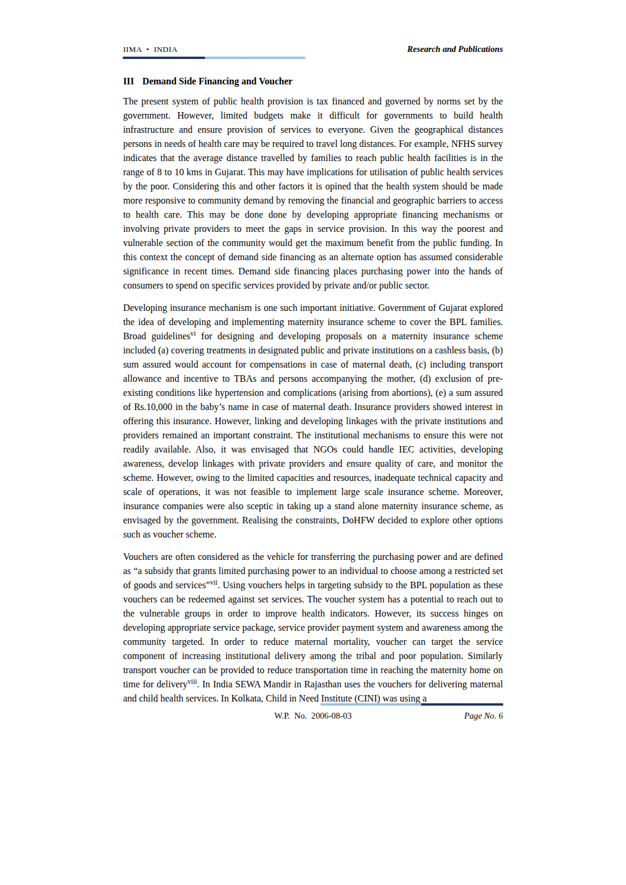IIMA • INDIA
Research and Publications
IIIDemand Side Financing and Voucher
The present system of public health provision is tax financed and governed by norms set by the government. However, limited budgets make it difficult for governments to build health infrastructure and ensure provision of services to everyone. Given the geographical distances persons in needs of health care may be required to travel long distances. For example, NFHS survey indicates that the average distance travelled by families to reach public health facilities is in the range of 8 to 10 kms in Gujarat. This may have implications for utilisation of public health services by the poor. Considering this and other factors it is opined that the health system should be made more responsive to community demand by removing the financial and geographic barriers to access to health care. This may be done done by developing appropriate financing mechanisms or involving private providers to meet the gaps in service provision. In this way the poorest and vulnerable section of the community would get the maximum benefit from the public funding. In this context the concept of demand side financing as an alternate option has assumed considerable significance in recent times. Demand side financing places purchasing power into the hands of consumers to spend on specific services provided by private and/or public sector.
Developing insurance mechanism is one such important initiative. Government of Gujarat explored the idea of developing and implementing maternity insurance scheme to cover the BPL families. Broad guidelinesvi for designing and developing proposals on a maternity insurance scheme included (a) covering treatments in designated public and private institutions on a cashless basis, (b) sum assured would account for compensations in case of maternal death, (c) including transport allowance and incentive to TBAs and persons accompanying the mother, (d) exclusion of pre-existing conditions like hypertension and complications (arising from abortions), (e) a sum assured of Rs.10,000 in the baby’s name in case of maternal death. Insurance providers showed interest in offering this insurance. However, linking and developing linkages with the private institutions and providers remained an important constraint. The institutional mechanisms to ensure this were not readily available. Also, it was envisaged that NGOs could handle IEC activities, developing awareness, develop linkages with private providers and ensure quality of care, and monitor the scheme. However, owing to the limited capacities and resources, inadequate technical capacity and scale of operations, it was not feasible to implement large scale insurance scheme. Moreover, insurance companies were also sceptic in taking up a stand alone maternity insurance scheme, as envisaged by the government. Realising the constraints, DoHFW decided to explore other options such as voucher scheme.
Vouchers are often considered as the vehicle for transferring the purchasing power and are defined as “a subsidy that grants limited purchasing power to an individual to choose among a restricted set of goods and services”vii. Using vouchers helps in targeting subsidy to the BPL population as these vouchers can be redeemed against set services. The voucher system has a potential to reach out to the vulnerable groups in order to improve health indicators. However, its success hinges on developing appropriate service package, service provider payment system and awareness among the community targeted. In order to reduce maternal mortality, voucher can target the service component of increasing institutional delivery among the tribal and poor population. Similarly transport voucher can be provided to reduce transportation time in reaching the maternity home on time for deliveryviii. In India SEWA Mandir in Rajasthan uses the vouchers for delivering maternal and child health services. In Kolkata, Child in Need Institute (CINI) was using a
W.P. No. 2006-08-03 Page No. 6